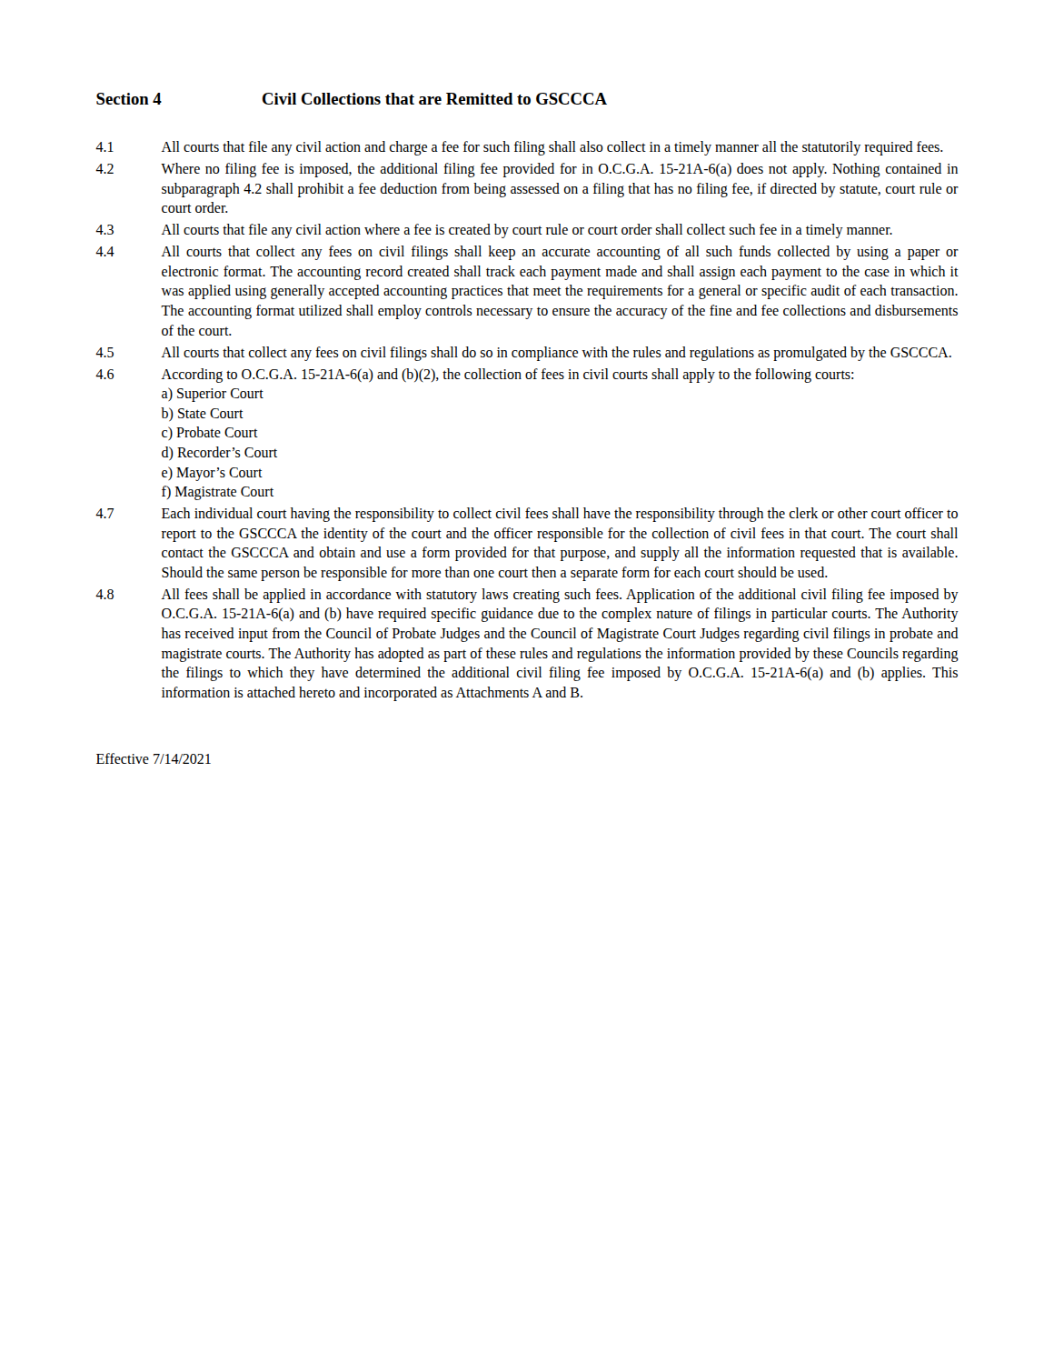Section 4 Civil Collections that are Remitted to GSCCCA
4.1 All courts that file any civil action and charge a fee for such filing shall also collect in a timely manner all the statutorily required fees.
4.2 Where no filing fee is imposed, the additional filing fee provided for in O.C.G.A. 15-21A-6(a) does not apply. Nothing contained in subparagraph 4.2 shall prohibit a fee deduction from being assessed on a filing that has no filing fee, if directed by statute, court rule or court order.
4.3 All courts that file any civil action where a fee is created by court rule or court order shall collect such fee in a timely manner.
4.4 All courts that collect any fees on civil filings shall keep an accurate accounting of all such funds collected by using a paper or electronic format. The accounting record created shall track each payment made and shall assign each payment to the case in which it was applied using generally accepted accounting practices that meet the requirements for a general or specific audit of each transaction. The accounting format utilized shall employ controls necessary to ensure the accuracy of the fine and fee collections and disbursements of the court.
4.5 All courts that collect any fees on civil filings shall do so in compliance with the rules and regulations as promulgated by the GSCCCA.
4.6 According to O.C.G.A. 15-21A-6(a) and (b)(2), the collection of fees in civil courts shall apply to the following courts:
a) Superior Court
b) State Court
c) Probate Court
d) Recorder’s Court
e) Mayor’s Court
f) Magistrate Court
4.7 Each individual court having the responsibility to collect civil fees shall have the responsibility through the clerk or other court officer to report to the GSCCCA the identity of the court and the officer responsible for the collection of civil fees in that court. The court shall contact the GSCCCA and obtain and use a form provided for that purpose, and supply all the information requested that is available. Should the same person be responsible for more than one court then a separate form for each court should be used.
4.8 All fees shall be applied in accordance with statutory laws creating such fees. Application of the additional civil filing fee imposed by O.C.G.A. 15-21A-6(a) and (b) have required specific guidance due to the complex nature of filings in particular courts. The Authority has received input from the Council of Probate Judges and the Council of Magistrate Court Judges regarding civil filings in probate and magistrate courts. The Authority has adopted as part of these rules and regulations the information provided by these Councils regarding the filings to which they have determined the additional civil filing fee imposed by O.C.G.A. 15-21A-6(a) and (b) applies. This information is attached hereto and incorporated as Attachments A and B.
Effective 7/14/2021